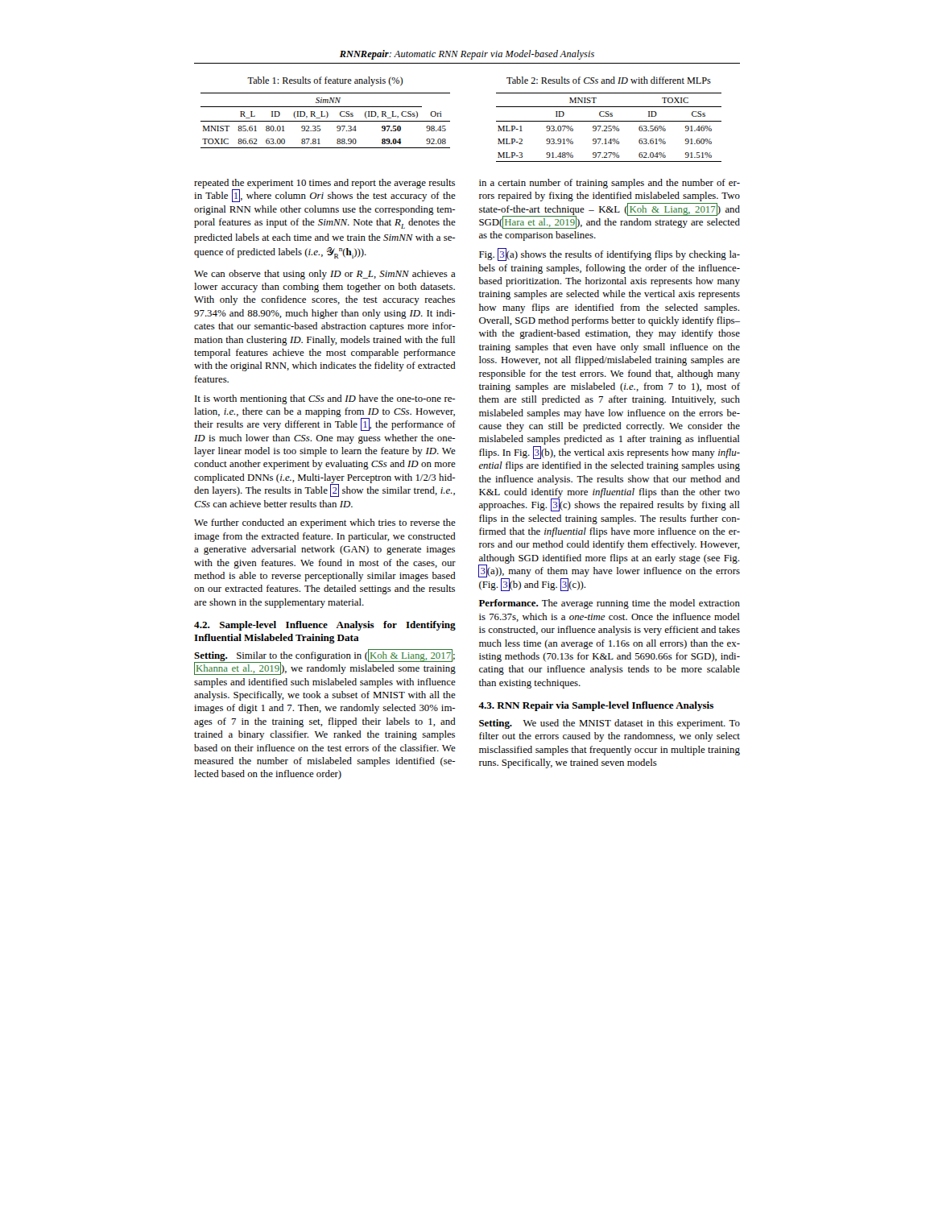RNNRepair: Automatic RNN Repair via Model-based Analysis
Table 1: Results of feature analysis (%)
| | SimNN | Ori |
| | R_L | ID | (ID, R_L) | CSs | (ID, R_L, CSs) |
| MNIST | 85.61 | 80.01 | 92.35 | 97.34 | 97.50 | 98.45 |
| TOXIC | 86.62 | 63.00 | 87.81 | 88.90 | 89.04 | 92.08 |
Table 2: Results of CSs and ID with different MLPs
| | MNIST | TOXIC |
| | ID | CSs | ID | CSs |
| MLP-1 | 93.07% | 97.25% | 63.56% | 91.46% |
| MLP-2 | 93.91% | 97.14% | 63.61% | 91.60% |
| MLP-3 | 91.48% | 97.27% | 62.04% | 91.51% |
repeated the experiment 10 times and report the average results in Table 1, where column Ori shows the test accuracy of the original RNN while other columns use the corresponding temporal features as input of the SimNN. Note that RL denotes the predicted labels at each time and we train the SimNN with a sequence of predicted labels (i.e., 𝒴Rn(hi))).
We can observe that using only ID or R_L, SimNN achieves a lower accuracy than combing them together on both datasets. With only the confidence scores, the test accuracy reaches 97.34% and 88.90%, much higher than only using ID. It indicates that our semantic-based abstraction captures more information than clustering ID. Finally, models trained with the full temporal features achieve the most comparable performance with the original RNN, which indicates the fidelity of extracted features.
It is worth mentioning that CSs and ID have the one-to-one relation, i.e., there can be a mapping from ID to CSs. However, their results are very different in Table 1, the performance of ID is much lower than CSs. One may guess whether the one-layer linear model is too simple to learn the feature by ID. We conduct another experiment by evaluating CSs and ID on more complicated DNNs (i.e., Multi-layer Perceptron with 1/2/3 hidden layers). The results in Table 2 show the similar trend, i.e., CSs can achieve better results than ID.
We further conducted an experiment which tries to reverse the image from the extracted feature. In particular, we constructed a generative adversarial network (GAN) to generate images with the given features. We found in most of the cases, our method is able to reverse perceptionally similar images based on our extracted features. The detailed settings and the results are shown in the supplementary material.
4.2. Sample-level Influence Analysis for Identifying Influential Mislabeled Training Data
Setting. Similar to the configuration in (Koh & Liang, 2017; Khanna et al., 2019), we randomly mislabeled some training samples and identified such mislabeled samples with influence analysis. Specifically, we took a subset of MNIST with all the images of digit 1 and 7. Then, we randomly selected 30% images of 7 in the training set, flipped their labels to 1, and trained a binary classifier. We ranked the training samples based on their influence on the test errors of the classifier. We measured the number of mislabeled samples identified (selected based on the influence order)
in a certain number of training samples and the number of errors repaired by fixing the identified mislabeled samples. Two state-of-the-art technique – K&L (Koh & Liang, 2017) and SGD(Hara et al., 2019), and the random strategy are selected as the comparison baselines.
Fig. 3(a) shows the results of identifying flips by checking labels of training samples, following the order of the influence-based prioritization. The horizontal axis represents how many training samples are selected while the vertical axis represents how many flips are identified from the selected samples. Overall, SGD method performs better to quickly identify flips–with the gradient-based estimation, they may identify those training samples that even have only small influence on the loss. However, not all flipped/mislabeled training samples are responsible for the test errors. We found that, although many training samples are mislabeled (i.e., from 7 to 1), most of them are still predicted as 7 after training. Intuitively, such mislabeled samples may have low influence on the errors because they can still be predicted correctly. We consider the mislabeled samples predicted as 1 after training as influential flips. In Fig. 3(b), the vertical axis represents how many influential flips are identified in the selected training samples using the influence analysis. The results show that our method and K&L could identify more influential flips than the other two approaches. Fig. 3(c) shows the repaired results by fixing all flips in the selected training samples. The results further confirmed that the influential flips have more influence on the errors and our method could identify them effectively. However, although SGD identified more flips at an early stage (see Fig. 3(a)), many of them may have lower influence on the errors (Fig. 3(b) and Fig. 3(c)).
Performance. The average running time the model extraction is 76.37s, which is a one-time cost. Once the influence model is constructed, our influence analysis is very efficient and takes much less time (an average of 1.16s on all errors) than the existing methods (70.13s for K&L and 5690.66s for SGD), indicating that our influence analysis tends to be more scalable than existing techniques.
4.3. RNN Repair via Sample-level Influence Analysis
Setting. We used the MNIST dataset in this experiment. To filter out the errors caused by the randomness, we only select misclassified samples that frequently occur in multiple training runs. Specifically, we trained seven models